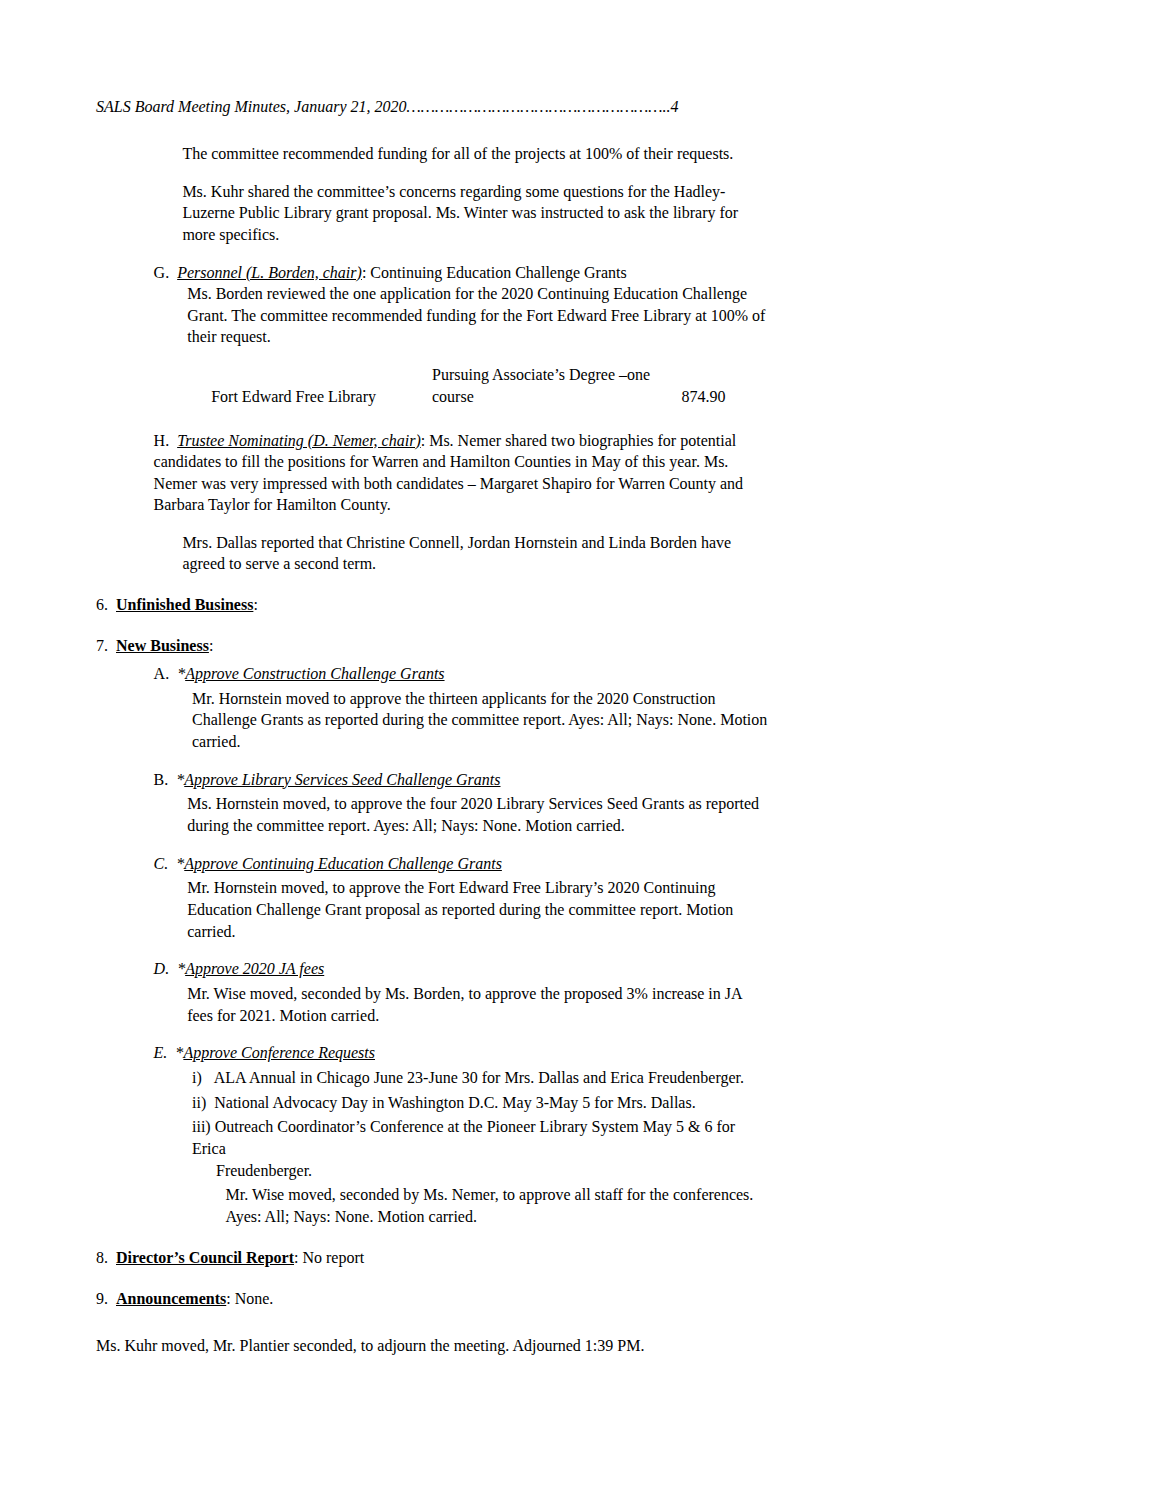SALS Board Meeting Minutes, January 21, 2020………………………………………………..4
The committee recommended funding for all of the projects at 100% of their requests.
Ms. Kuhr shared the committee’s concerns regarding some questions for the Hadley-Luzerne Public Library grant proposal. Ms. Winter was instructed to ask the library for more specifics.
G. Personnel (L. Borden, chair): Continuing Education Challenge Grants
Ms. Borden reviewed the one application for the 2020 Continuing Education Challenge Grant. The committee recommended funding for the Fort Edward Free Library at 100% of their request.
Fort Edward Free Library Pursuing Associate’s Degree –one course874.90
H. Trustee Nominating (D. Nemer, chair): Ms. Nemer shared two biographies for potential candidates to fill the positions for Warren and Hamilton Counties in May of this year. Ms. Nemer was very impressed with both candidates – Margaret Shapiro for Warren County and Barbara Taylor for Hamilton County.
Mrs. Dallas reported that Christine Connell, Jordan Hornstein and Linda Borden have agreed to serve a second term.
6. Unfinished Business:
7. New Business:
A. *Approve Construction Challenge Grants
Mr. Hornstein moved to approve the thirteen applicants for the 2020 Construction Challenge Grants as reported during the committee report. Ayes: All; Nays: None. Motion carried.
B. *Approve Library Services Seed Challenge Grants
Ms. Hornstein moved, to approve the four 2020 Library Services Seed Grants as reported during the committee report. Ayes: All; Nays: None. Motion carried.
C. *Approve Continuing Education Challenge Grants
Mr. Hornstein moved, to approve the Fort Edward Free Library’s 2020 Continuing Education Challenge Grant proposal as reported during the committee report. Motion carried.
D. *Approve 2020 JA fees
Mr. Wise moved, seconded by Ms. Borden, to approve the proposed 3% increase in JA fees for 2021. Motion carried.
E. *Approve Conference Requests
i) ALA Annual in Chicago June 23-June 30 for Mrs. Dallas and Erica Freudenberger.
ii) National Advocacy Day in Washington D.C. May 3-May 5 for Mrs. Dallas.
iii) Outreach Coordinator’s Conference at the Pioneer Library System May 5 & 6 for Erica
Freudenberger.
Mr. Wise moved, seconded by Ms. Nemer, to approve all staff for the conferences. Ayes: All; Nays: None. Motion carried.
8. Director’s Council Report: No report
9. Announcements: None.
Ms. Kuhr moved, Mr. Plantier seconded, to adjourn the meeting. Adjourned 1:39 PM.